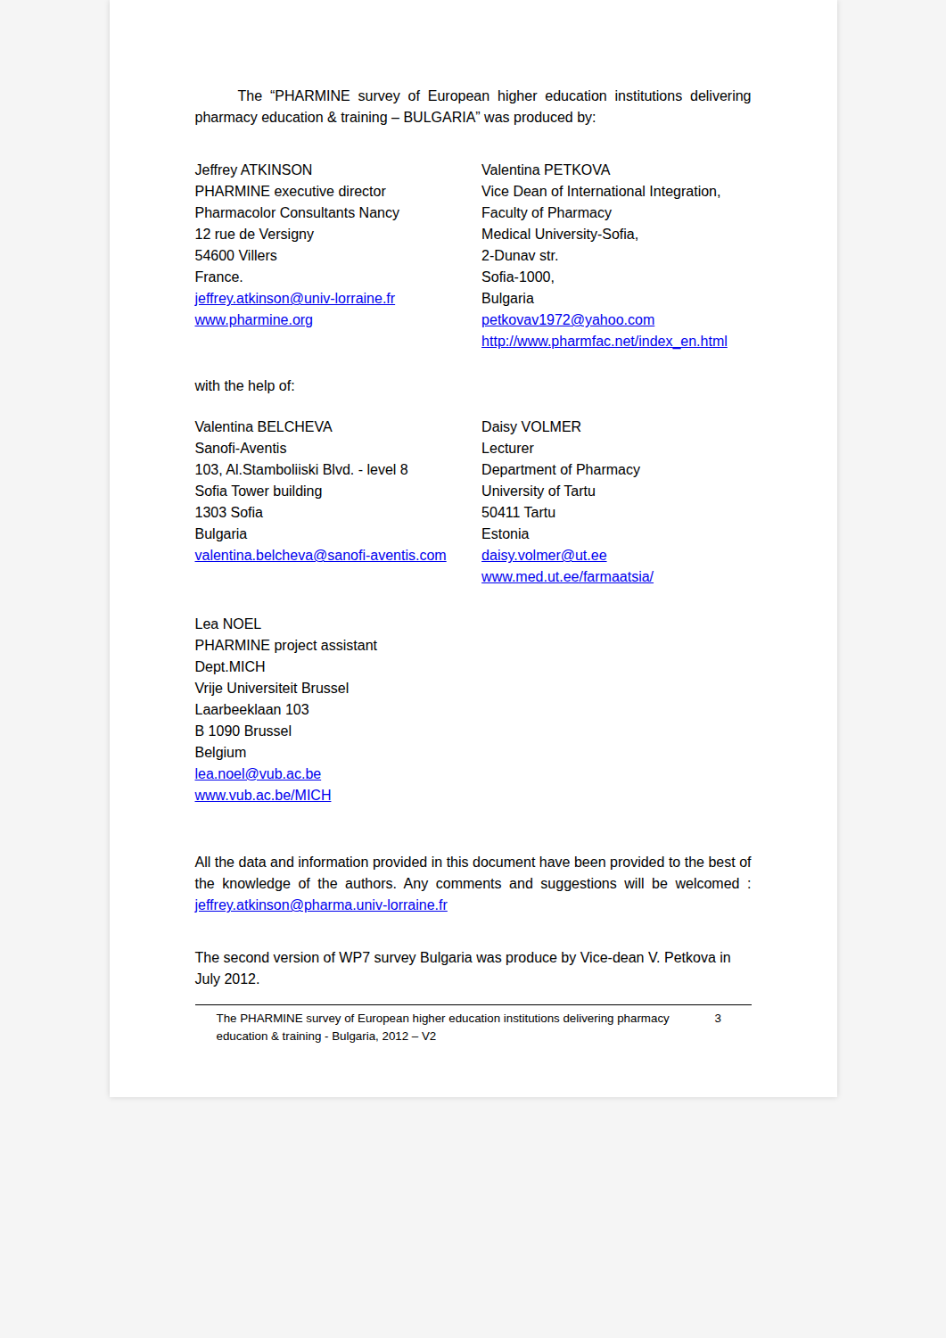The “PHARMINE survey of European higher education institutions delivering pharmacy education & training – BULGARIA” was produced by:
Jeffrey ATKINSON
PHARMINE executive director
Pharmacolor Consultants Nancy
12 rue de Versigny
54600 Villers
France.
jeffrey.atkinson@univ-lorraine.fr
www.pharmine.org
Valentina PETKOVA
Vice Dean of International Integration,
Faculty of Pharmacy
Medical University-Sofia,
2-Dunav str.
Sofia-1000,
Bulgaria
petkovav1972@yahoo.com
http://www.pharmfac.net/index_en.html
with the help of:
Valentina BELCHEVA
Sanofi-Aventis
103, Al.Stamboliiski Blvd. - level 8
Sofia Tower building
1303 Sofia
Bulgaria
valentina.belcheva@sanofi-aventis.com
Daisy VOLMER
Lecturer
Department of Pharmacy
University of Tartu
50411 Tartu
Estonia
daisy.volmer@ut.ee
www.med.ut.ee/farmaatsia/
Lea NOEL
PHARMINE project assistant
Dept.MICH
Vrije Universiteit Brussel
Laarbeeklaan 103
B 1090 Brussel
Belgium
lea.noel@vub.ac.be
www.vub.ac.be/MICH
All the data and information provided in this document have been provided to the best of the knowledge of the authors. Any comments and suggestions will be welcomed : jeffrey.atkinson@pharma.univ-lorraine.fr
The second version of WP7 survey Bulgaria was produce by Vice-dean V. Petkova in July 2012.
The PHARMINE survey of European higher education institutions delivering pharmacy education & training - Bulgaria, 2012 – V2 3